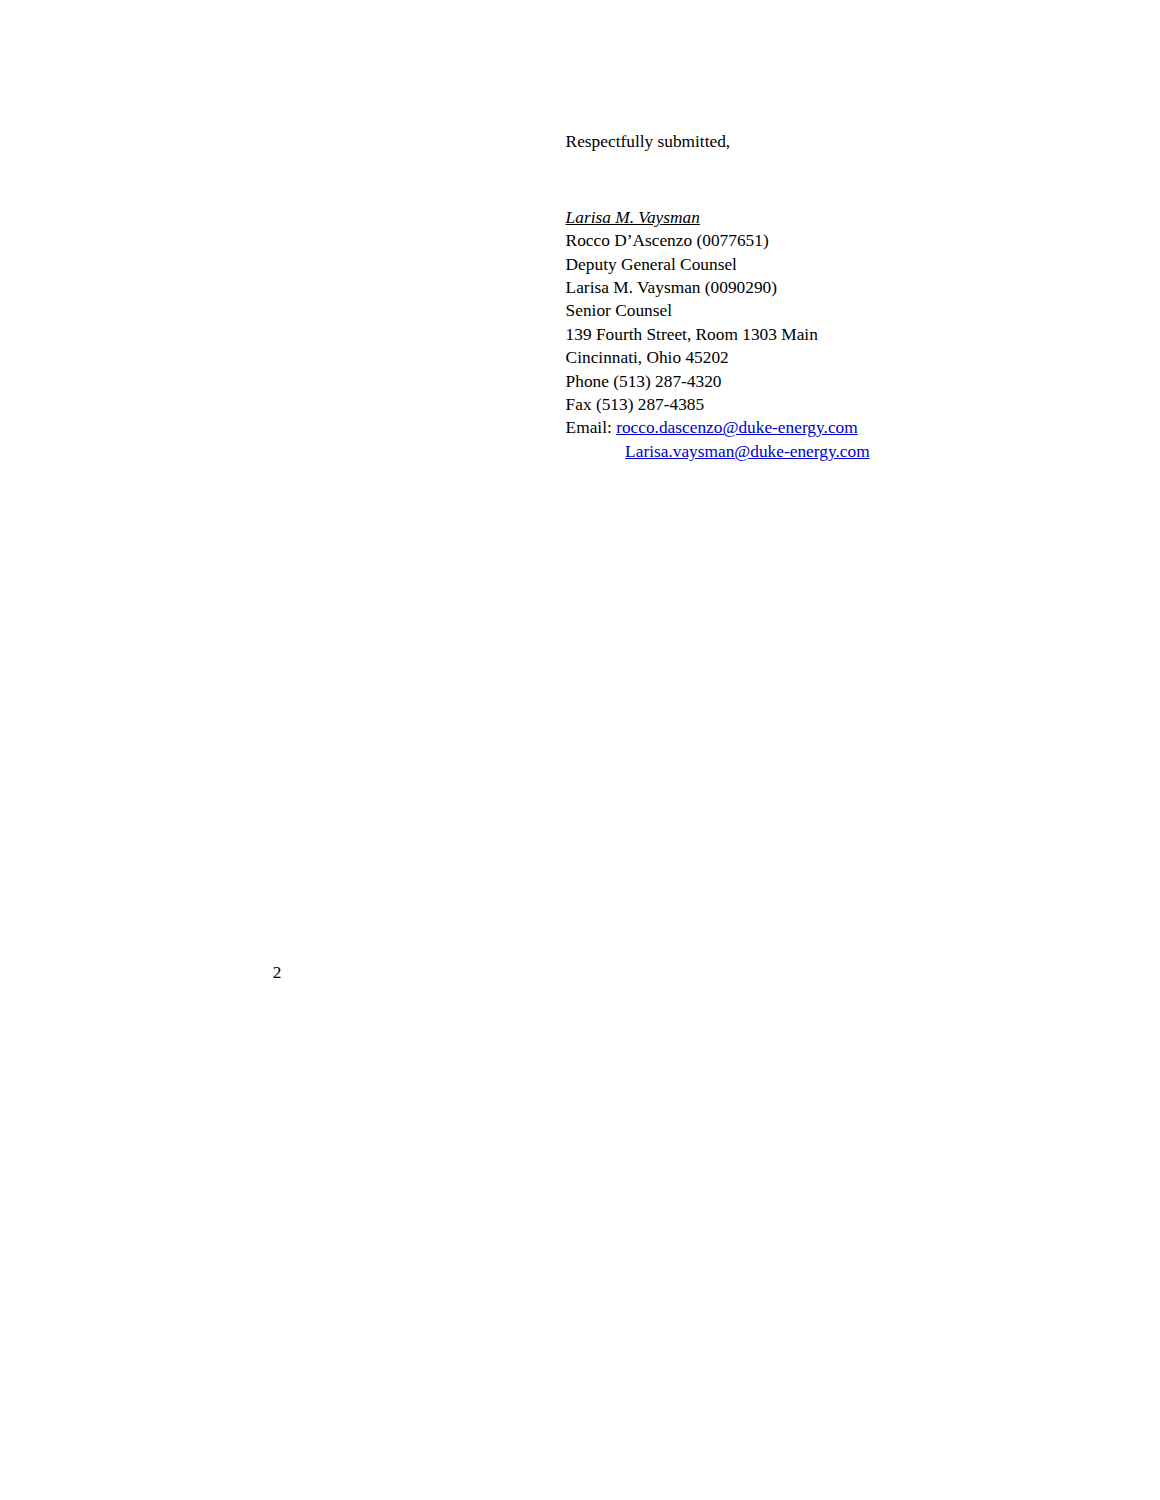Respectfully submitted,
Larisa M. Vaysman
Rocco D’Ascenzo (0077651)
Deputy General Counsel
Larisa M. Vaysman (0090290)
Senior Counsel
139 Fourth Street, Room 1303 Main
Cincinnati, Ohio 45202
Phone (513) 287-4320
Fax (513) 287-4385
Email: rocco.dascenzo@duke-energy.com
Larisa.vaysman@duke-energy.com
2